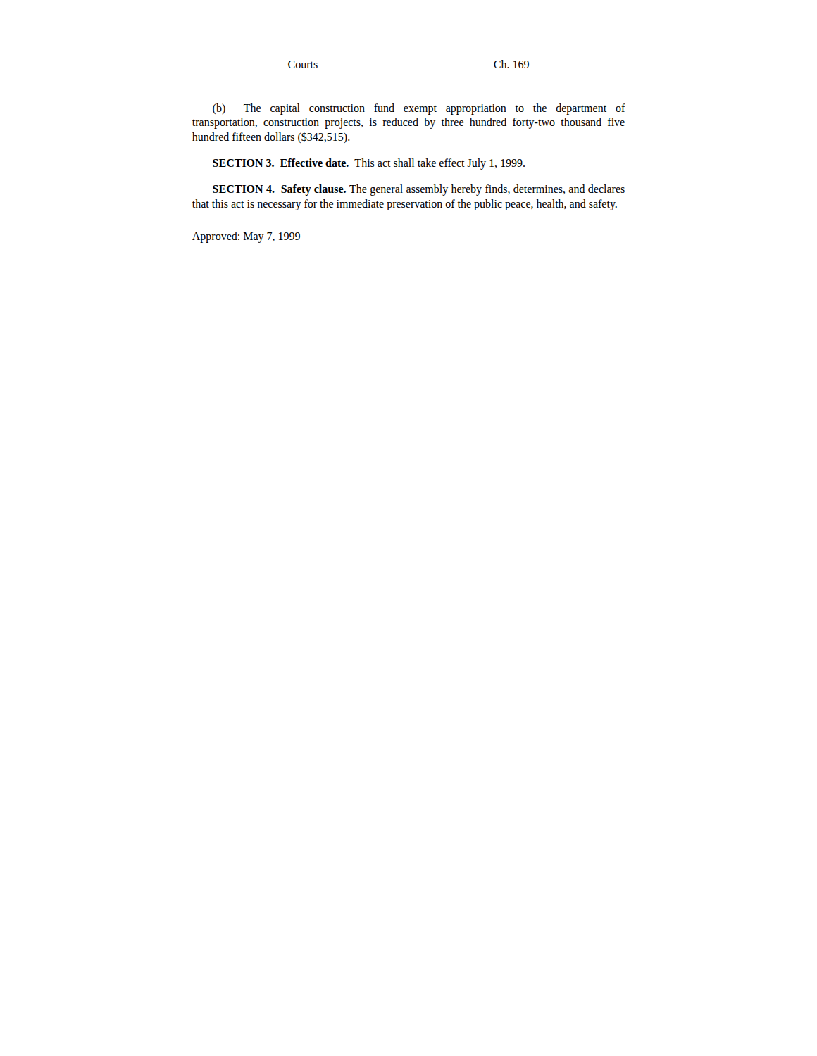Courts Ch. 169
(b) The capital construction fund exempt appropriation to the department of transportation, construction projects, is reduced by three hundred forty-two thousand five hundred fifteen dollars ($342,515).
SECTION 3. Effective date. This act shall take effect July 1, 1999.
SECTION 4. Safety clause. The general assembly hereby finds, determines, and declares that this act is necessary for the immediate preservation of the public peace, health, and safety.
Approved: May 7, 1999